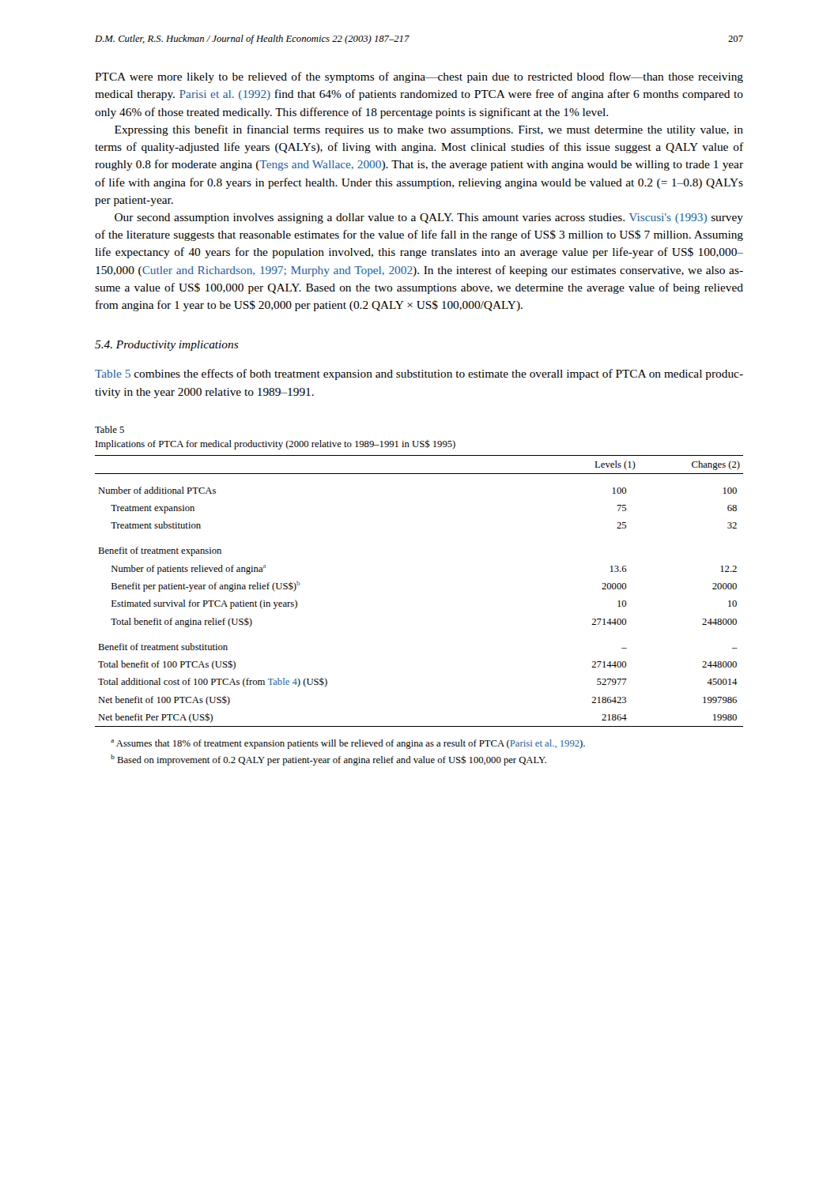D.M. Cutler, R.S. Huckman / Journal of Health Economics 22 (2003) 187–217 207
PTCA were more likely to be relieved of the symptoms of angina—chest pain due to restricted blood flow—than those receiving medical therapy. Parisi et al. (1992) find that 64% of patients randomized to PTCA were free of angina after 6 months compared to only 46% of those treated medically. This difference of 18 percentage points is significant at the 1% level.
Expressing this benefit in financial terms requires us to make two assumptions. First, we must determine the utility value, in terms of quality-adjusted life years (QALYs), of living with angina. Most clinical studies of this issue suggest a QALY value of roughly 0.8 for moderate angina (Tengs and Wallace, 2000). That is, the average patient with angina would be willing to trade 1 year of life with angina for 0.8 years in perfect health. Under this assumption, relieving angina would be valued at 0.2 (= 1–0.8) QALYs per patient-year.
Our second assumption involves assigning a dollar value to a QALY. This amount varies across studies. Viscusi's (1993) survey of the literature suggests that reasonable estimates for the value of life fall in the range of US$ 3 million to US$ 7 million. Assuming life expectancy of 40 years for the population involved, this range translates into an average value per life-year of US$ 100,000–150,000 (Cutler and Richardson, 1997; Murphy and Topel, 2002). In the interest of keeping our estimates conservative, we also assume a value of US$ 100,000 per QALY. Based on the two assumptions above, we determine the average value of being relieved from angina for 1 year to be US$ 20,000 per patient (0.2 QALY × US$ 100,000/QALY).
5.4. Productivity implications
Table 5 combines the effects of both treatment expansion and substitution to estimate the overall impact of PTCA on medical productivity in the year 2000 relative to 1989–1991.
Table 5 Implications of PTCA for medical productivity (2000 relative to 1989–1991 in US$ 1995)
| | Levels (1) | Changes (2) |
| --- | --- | --- |
| Number of additional PTCAs | 100 | 100 |
| Treatment expansion | 75 | 68 |
| Treatment substitution | 25 | 32 |
| Benefit of treatment expansion | | |
| Number of patients relieved of angina a | 13.6 | 12.2 |
| Benefit per patient-year of angina relief (US$) b | 20000 | 20000 |
| Estimated survival for PTCA patient (in years) | 10 | 10 |
| Total benefit of angina relief (US$) | 2714400 | 2448000 |
| Benefit of treatment substitution | – | – |
| Total benefit of 100 PTCAs (US$) | 2714400 | 2448000 |
| Total additional cost of 100 PTCAs (from Table 4 ) (US$) | 527977 | 450014 |
| Net benefit of 100 PTCAs (US$) | 2186423 | 1997986 |
| Net benefit Per PTCA (US$) | 21864 | 19980 |
a Assumes that 18% of treatment expansion patients will be relieved of angina as a result of PTCA (Parisi et al., 1992).
b Based on improvement of 0.2 QALY per patient-year of angina relief and value of US$ 100,000 per QALY.